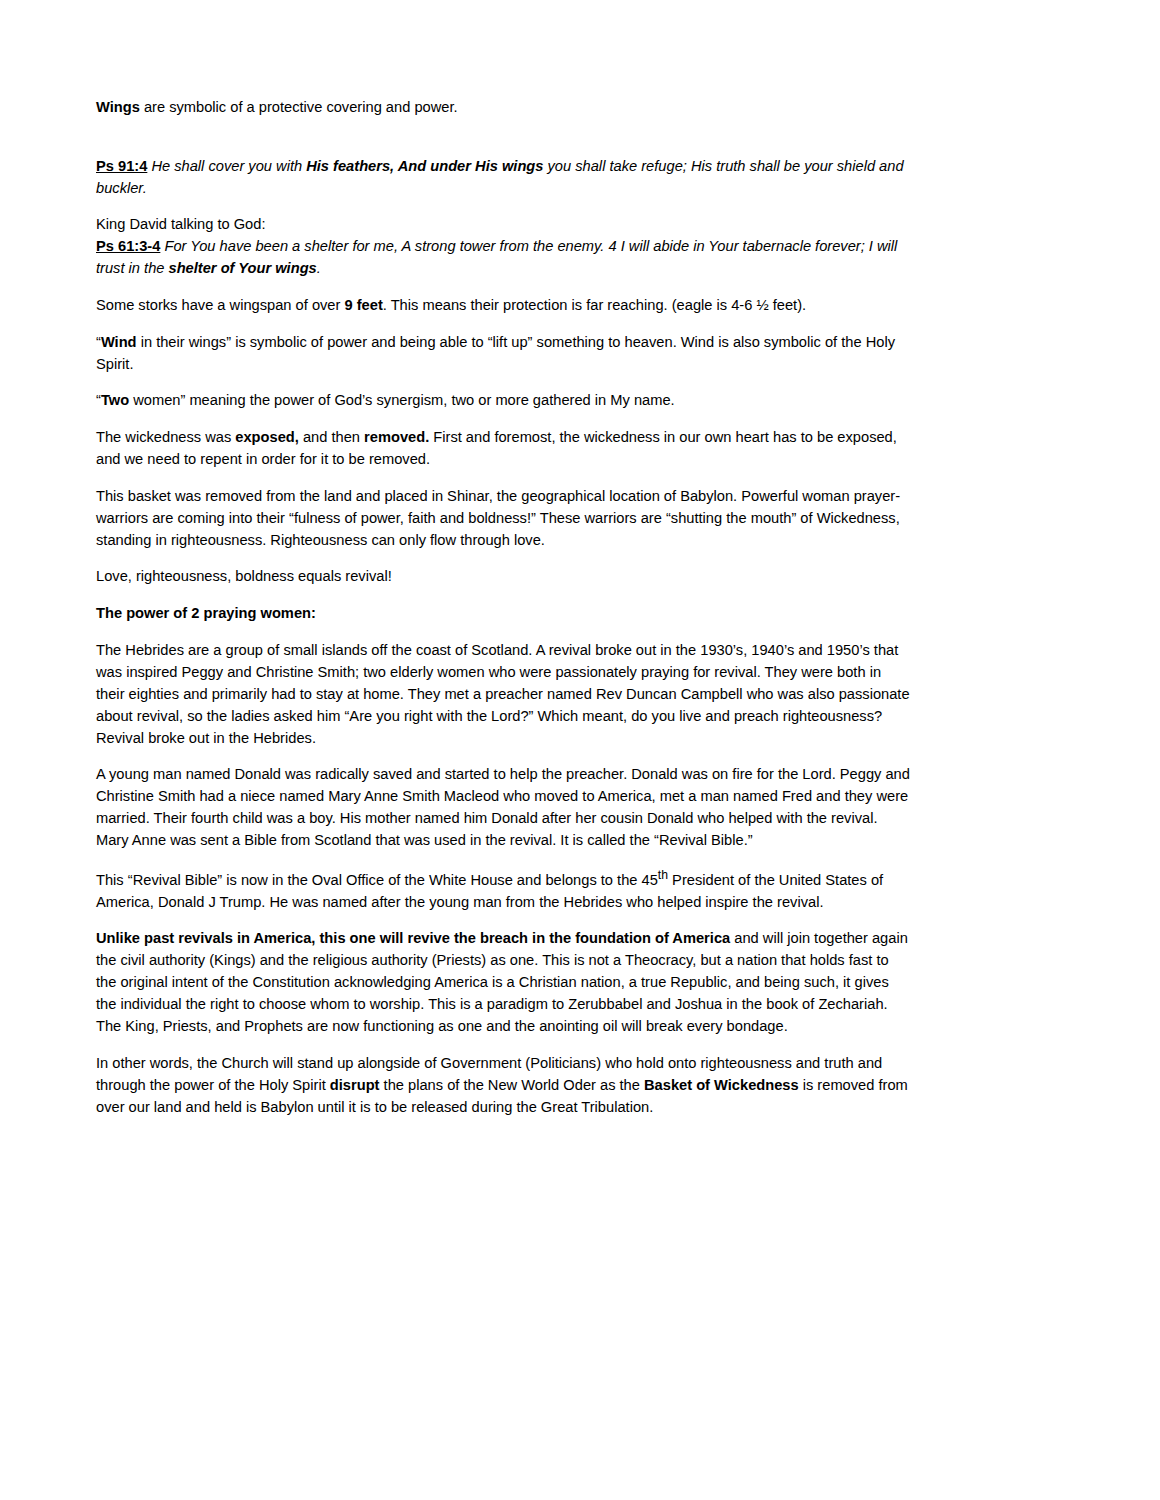Wings are symbolic of a protective covering and power.
Ps 91:4 He shall cover you with His feathers, And under His wings you shall take refuge; His truth shall be your shield and buckler.
King David talking to God:
Ps 61:3-4 For You have been a shelter for me, A strong tower from the enemy. 4 I will abide in Your tabernacle forever; I will trust in the shelter of Your wings.
Some storks have a wingspan of over 9 feet. This means their protection is far reaching. (eagle is 4-6 ½ feet).
“Wind in their wings” is symbolic of power and being able to “lift up” something to heaven. Wind is also symbolic of the Holy Spirit.
“Two women” meaning the power of God’s synergism, two or more gathered in My name.
The wickedness was exposed, and then removed. First and foremost, the wickedness in our own heart has to be exposed, and we need to repent in order for it to be removed.
This basket was removed from the land and placed in Shinar, the geographical location of Babylon. Powerful woman prayer-warriors are coming into their “fulness of power, faith and boldness!” These warriors are “shutting the mouth” of Wickedness, standing in righteousness. Righteousness can only flow through love.
Love, righteousness, boldness equals revival!
The power of 2 praying women:
The Hebrides are a group of small islands off the coast of Scotland. A revival broke out in the 1930’s, 1940’s and 1950’s that was inspired Peggy and Christine Smith; two elderly women who were passionately praying for revival. They were both in their eighties and primarily had to stay at home. They met a preacher named Rev Duncan Campbell who was also passionate about revival, so the ladies asked him “Are you right with the Lord?” Which meant, do you live and preach righteousness? Revival broke out in the Hebrides.
A young man named Donald was radically saved and started to help the preacher. Donald was on fire for the Lord. Peggy and Christine Smith had a niece named Mary Anne Smith Macleod who moved to America, met a man named Fred and they were married. Their fourth child was a boy. His mother named him Donald after her cousin Donald who helped with the revival. Mary Anne was sent a Bible from Scotland that was used in the revival. It is called the “Revival Bible.”
This “Revival Bible” is now in the Oval Office of the White House and belongs to the 45th President of the United States of America, Donald J Trump. He was named after the young man from the Hebrides who helped inspire the revival.
Unlike past revivals in America, this one will revive the breach in the foundation of America and will join together again the civil authority (Kings) and the religious authority (Priests) as one. This is not a Theocracy, but a nation that holds fast to the original intent of the Constitution acknowledging America is a Christian nation, a true Republic, and being such, it gives the individual the right to choose whom to worship. This is a paradigm to Zerubbabel and Joshua in the book of Zechariah. The King, Priests, and Prophets are now functioning as one and the anointing oil will break every bondage.
In other words, the Church will stand up alongside of Government (Politicians) who hold onto righteousness and truth and through the power of the Holy Spirit disrupt the plans of the New World Oder as the Basket of Wickedness is removed from over our land and held is Babylon until it is to be released during the Great Tribulation.